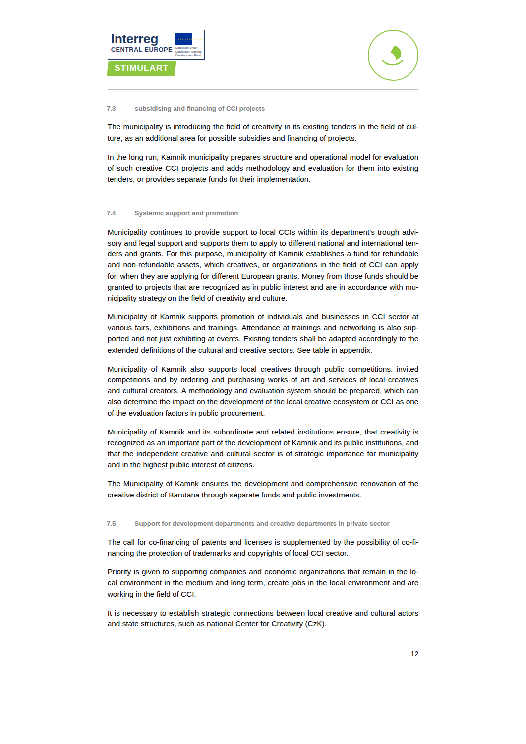Interreg CENTRAL EUROPE
European Union
European Regional
Development Fund
STIMULART
7.3subsidising and financing of CCI projects
The municipality is introducing the field of creativity in its existing tenders in the field of culture, as an additional area for possible subsidies and financing of projects.
In the long run, Kamnik municipality prepares structure and operational model for evaluation of such creative CCI projects and adds methodology and evaluation for them into existing tenders, or provides separate funds for their implementation.
7.4 Systemic support and promotion
Municipality continues to provide support to local CCIs within its department's trough advisory and legal support and supports them to apply to different national and international tenders and grants. For this purpose, municipality of Kamnik establishes a fund for refundable and non-refundable assets, which creatives, or organizations in the field of CCI can apply for, when they are applying for different European grants. Money from those funds should be granted to projects that are recognized as in public interest and are in accordance with municipality strategy on the field of creativity and culture.
Municipality of Kamnik supports promotion of individuals and businesses in CCI sector at various fairs, exhibitions and trainings. Attendance at trainings and networking is also supported and not just exhibiting at events. Existing tenders shall be adapted accordingly to the extended definitions of the cultural and creative sectors. See table in appendix.
Municipality of Kamnik also supports local creatives through public competitions, invited competitions and by ordering and purchasing works of art and services of local creatives and cultural creators. A methodology and evaluation system should be prepared, which can also determine the impact on the development of the local creative ecosystem or CCI as one of the evaluation factors in public procurement.
Municipality of Kamnik and its subordinate and related institutions ensure, that creativity is recognized as an important part of the development of Kamnik and its public institutions, and that the independent creative and cultural sector is of strategic importance for municipality and in the highest public interest of citizens.
The Municipality of Kamnk ensures the development and comprehensive renovation of the creative district of Barutana through separate funds and public investments.
7.5 Support for development departments and creative departments in private sector
The call for co-financing of patents and licenses is supplemented by the possibility of co-financing the protection of trademarks and copyrights of local CCI sector.
Priority is given to supporting companies and economic organizations that remain in the local environment in the medium and long term, create jobs in the local environment and are working in the field of CCI.
It is necessary to establish strategic connections between local creative and cultural actors and state structures, such as national Center for Creativity (CzK).
12